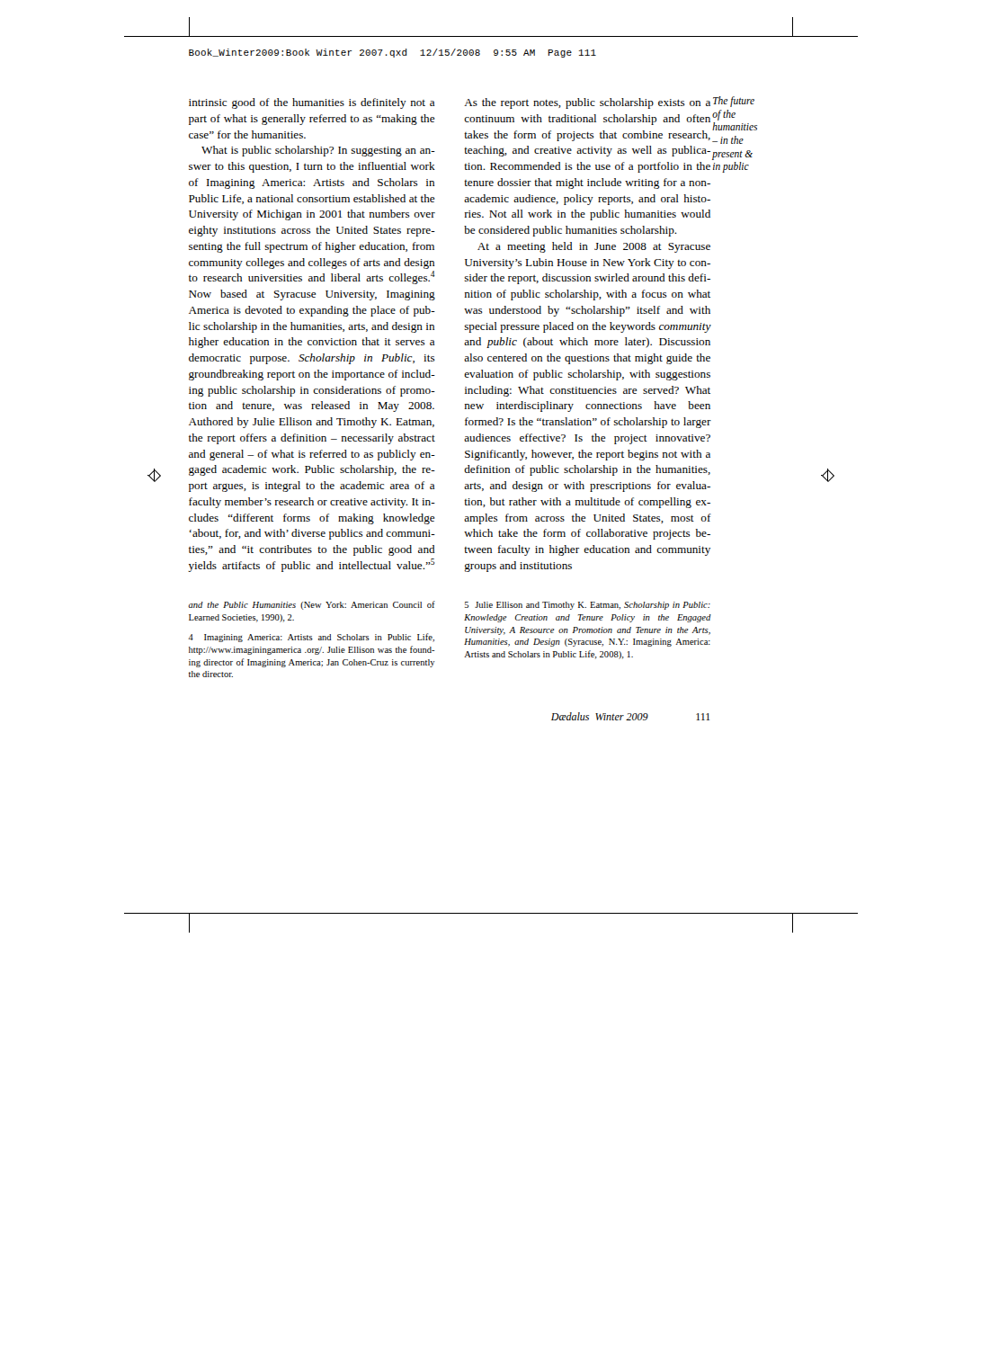Book_Winter2009:Book Winter 2007.qxd 12/15/2008 9:55 AM Page 111
The future
of the
humanities
– in the
present &
in public
intrinsic good of the humanities is definitely not a part of what is generally referred to as “making the case” for the humanities.
What is public scholarship? In suggesting an answer to this question, I turn to the influential work of Imagining America: Artists and Scholars in Public Life, a national consortium established at the University of Michigan in 2001 that numbers over eighty institutions across the United States representing the full spectrum of higher education, from community colleges and colleges of arts and design to research universities and liberal arts colleges.4 Now based at Syracuse University, Imagining America is devoted to expanding the place of public scholarship in the humanities, arts, and design in higher education in the conviction that it serves a democratic purpose. Scholarship in Public, its groundbreaking report on the importance of including public scholarship in considerations of promotion and tenure, was released in May 2008. Authored by Julie Ellison and Timothy K. Eatman, the report offers a definition – necessarily abstract and general – of what is referred to as publicly engaged academic work. Public scholarship, the report argues, is integral to the academic area of a faculty member’s research or creative activity. It includes “different forms of making knowledge ‘about, for, and with’ diverse publics and communities,” and “it contributes to the public good and yields artifacts of public and intellectual value.”5 As the report notes, public scholarship exists on a continuum with traditional scholarship and often takes the form of projects that combine research, teaching, and creative activity as well as publication. Recommended is the use of a portfolio in the tenure dossier that might include writing for a non-academic audience, policy reports, and oral histories. Not all work in the public humanities would be considered public humanities scholarship.
At a meeting held in June 2008 at Syracuse University’s Lubin House in New York City to consider the report, discussion swirled around this definition of public scholarship, with a focus on what was understood by “scholarship” itself and with special pressure placed on the keywords community and public (about which more later). Discussion also centered on the questions that might guide the evaluation of public scholarship, with suggestions including: What constituencies are served? What new interdisciplinary connections have been formed? Is the “translation” of scholarship to larger audiences effective? Is the project innovative? Significantly, however, the report begins not with a definition of public scholarship in the humanities, arts, and design or with prescriptions for evaluation, but rather with a multitude of compelling examples from across the United States, most of which take the form of collaborative projects between faculty in higher education and community groups and institutions
and the Public Humanities (New York: American Council of Learned Societies, 1990), 2.
4 Imagining America: Artists and Scholars in Public Life, http://www.imaginingamerica .org/. Julie Ellison was the founding director of Imagining America; Jan Cohen-Cruz is currently the director.
5 Julie Ellison and Timothy K. Eatman, Scholarship in Public: Knowledge Creation and Tenure Policy in the Engaged University, A Resource on Promotion and Tenure in the Arts, Humanities, and Design (Syracuse, N.Y.: Imagining America: Artists and Scholars in Public Life, 2008), 1.
Dædalus Winter 2009 111